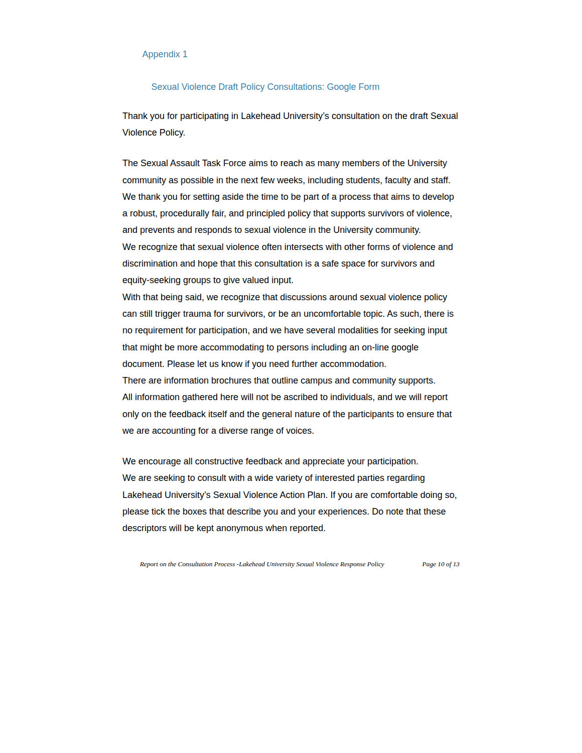Appendix 1
Sexual Violence Draft Policy Consultations: Google Form
Thank you for participating in Lakehead University’s consultation on the draft Sexual Violence Policy.
The Sexual Assault Task Force aims to reach as many members of the University community as possible in the next few weeks, including students, faculty and staff. We thank you for setting aside the time to be part of a process that aims to develop a robust, procedurally fair, and principled policy that supports survivors of violence, and prevents and responds to sexual violence in the University community.
We recognize that sexual violence often intersects with other forms of violence and discrimination and hope that this consultation is a safe space for survivors and equity-seeking groups to give valued input.
With that being said, we recognize that discussions around sexual violence policy can still trigger trauma for survivors, or be an uncomfortable topic. As such, there is no requirement for participation, and we have several modalities for seeking input that might be more accommodating to persons including an on-line google document. Please let us know if you need further accommodation.
There are information brochures that outline campus and community supports.
All information gathered here will not be ascribed to individuals, and we will report only on the feedback itself and the general nature of the participants to ensure that we are accounting for a diverse range of voices.
We encourage all constructive feedback and appreciate your participation.
We are seeking to consult with a wide variety of interested parties regarding Lakehead University’s Sexual Violence Action Plan. If you are comfortable doing so, please tick the boxes that describe you and your experiences. Do note that these descriptors will be kept anonymous when reported.
Report on the Consultation Process -Lakehead University Sexual Violence Response Policy Page 10 of 13